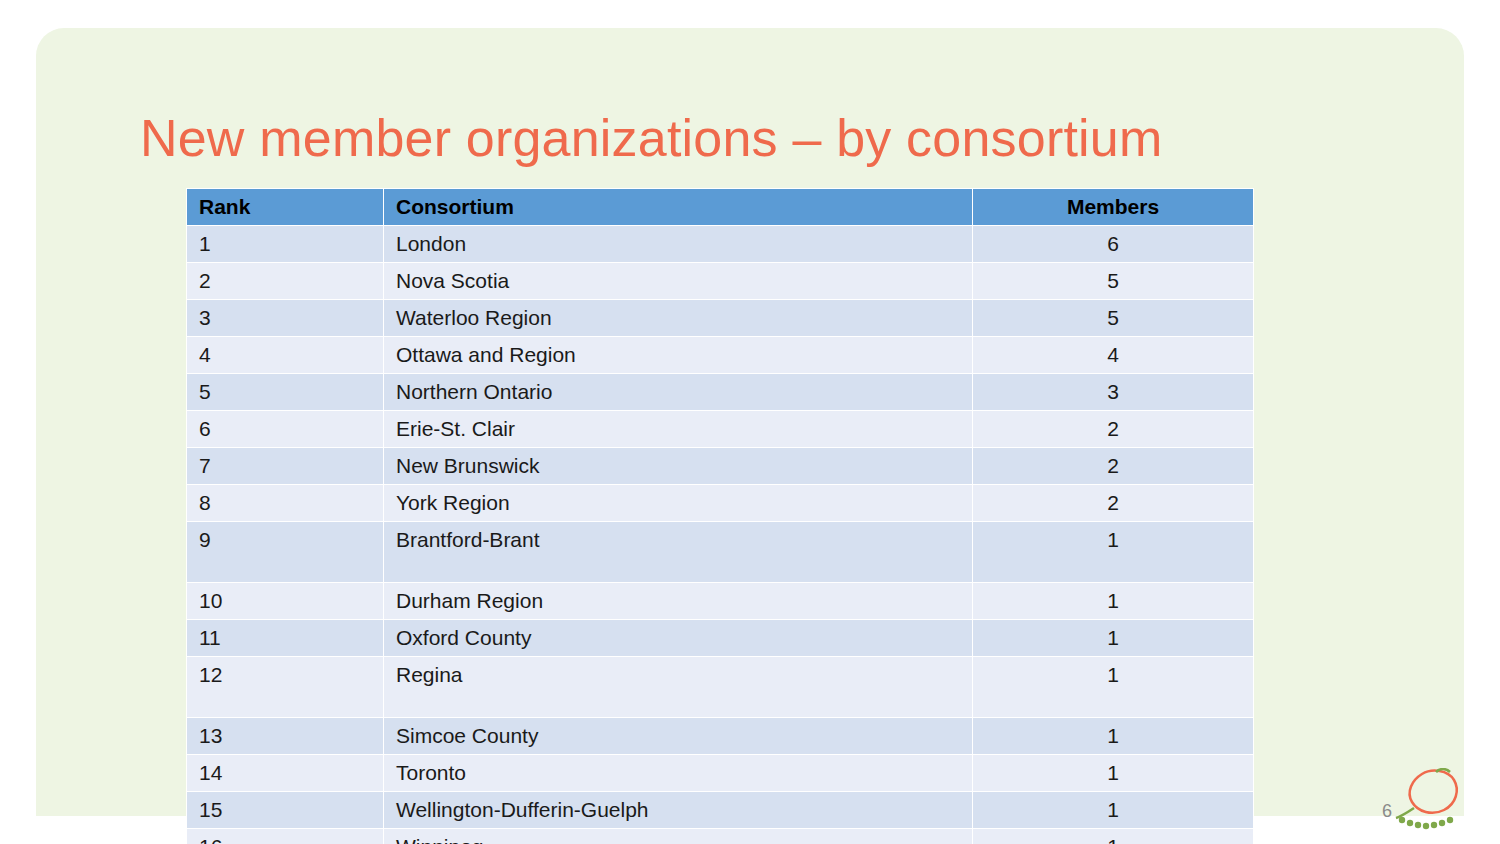New member organizations – by consortium
| Rank | Consortium | Members |
| --- | --- | --- |
| 1 | London | 6 |
| 2 | Nova Scotia | 5 |
| 3 | Waterloo Region | 5 |
| 4 | Ottawa and Region | 4 |
| 5 | Northern Ontario | 3 |
| 6 | Erie-St. Clair | 2 |
| 7 | New Brunswick | 2 |
| 8 | York Region | 2 |
| 9 | Brantford-Brant | 1 |
| 10 | Durham Region | 1 |
| 11 | Oxford County | 1 |
| 12 | Regina | 1 |
| 13 | Simcoe County | 1 |
| 14 | Toronto | 1 |
| 15 | Wellington-Dufferin-Guelph | 1 |
| 16 | Winnipeg | 1 |
6